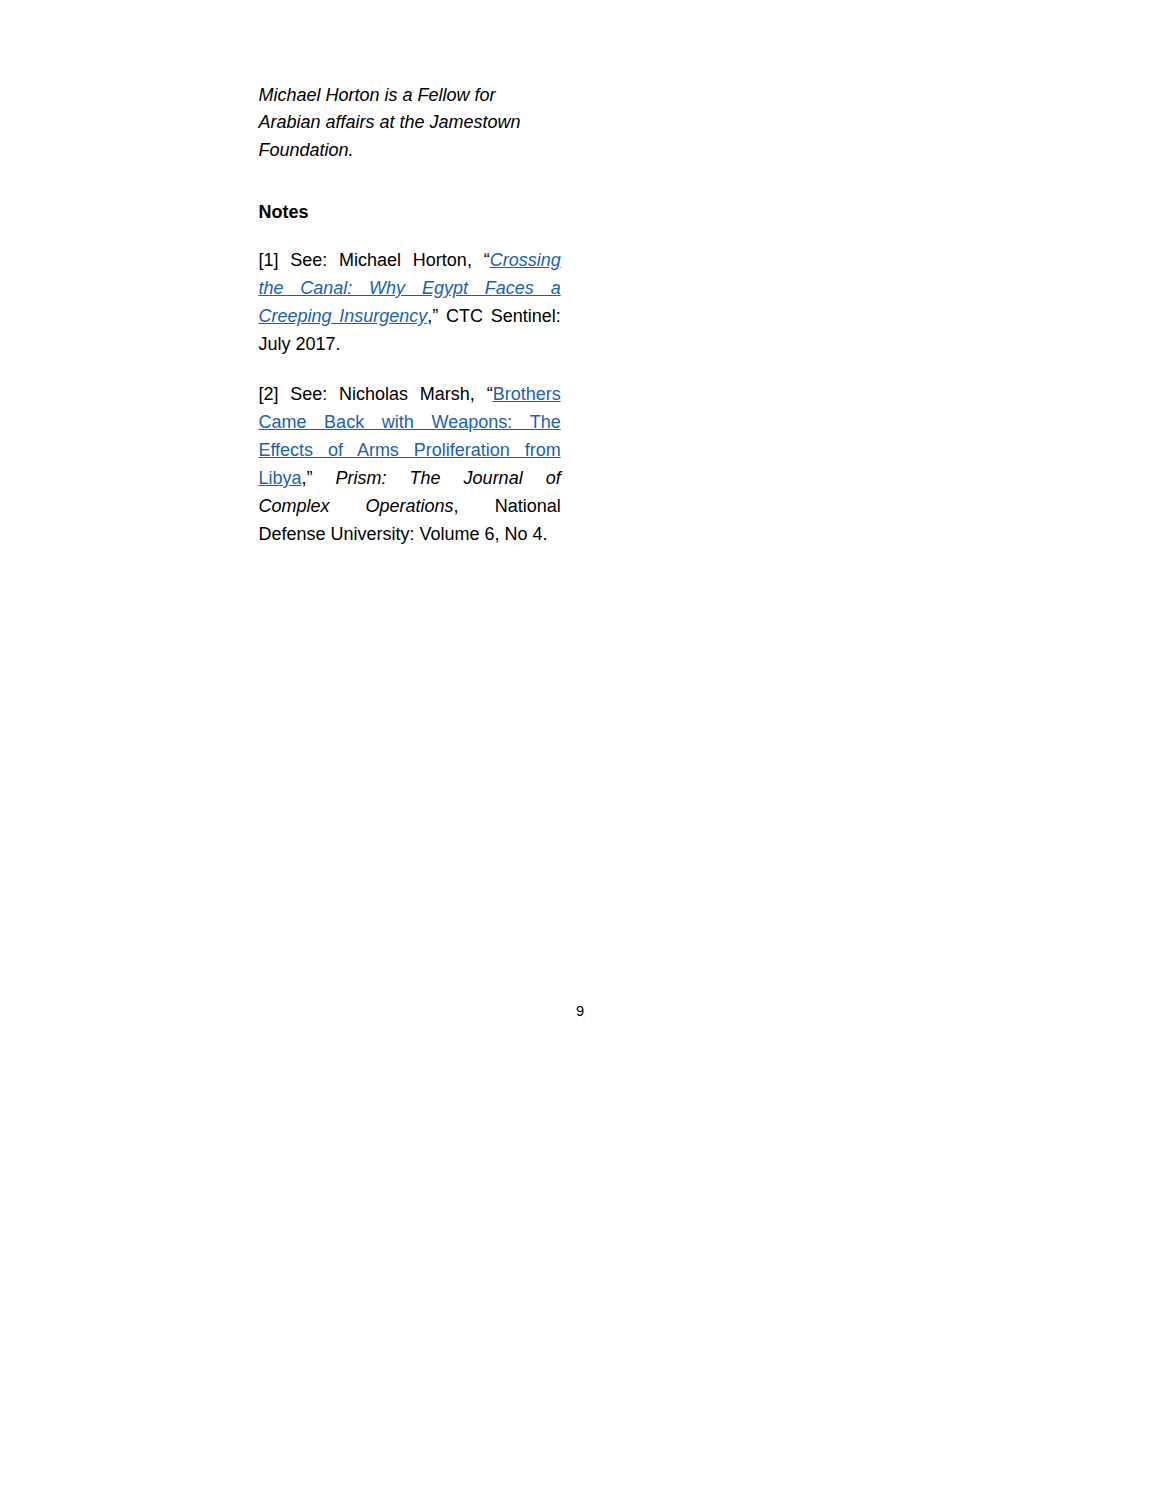Michael Horton is a Fellow for Arabian affairs at the Jamestown Foundation.
Notes
[1] See: Michael Horton, “Crossing the Canal: Why Egypt Faces a Creeping Insurgency,” CTC Sentinel: July 2017.
[2] See: Nicholas Marsh, “Brothers Came Back with Weapons: The Effects of Arms Proliferation from Libya,” Prism: The Journal of Complex Operations, National Defense University: Volume 6, No 4.
9